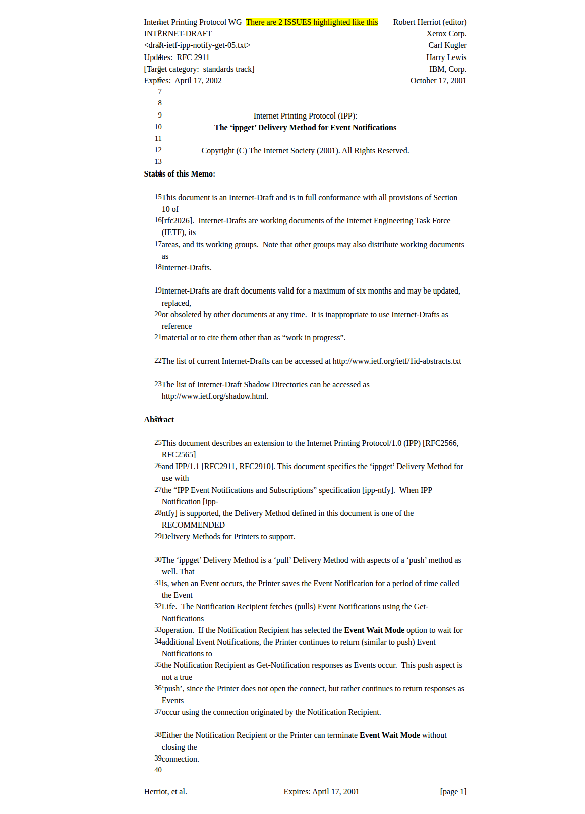1
Internet Printing Protocol WG There are 2 ISSUES highlighted like this Robert Herriot (editor)
2
INTERNET-DRAFT Xerox Corp.
3
<draft-ietf-ipp-notify-get-05.txt> Carl Kugler
4
Updates: RFC 2911 Harry Lewis
5
[Target category: standards track] IBM, Corp.
6
Expires: April 17, 2002 October 17, 2001
7
8
9
Internet Printing Protocol (IPP):
10
The ‘ippget’ Delivery Method for Event Notifications
11
12
Copyright (C) The Internet Society (2001). All Rights Reserved.
13
14
Status of this Memo:
15
This document is an Internet-Draft and is in full conformance with all provisions of Section 10 of
16
[rfc2026]. Internet-Drafts are working documents of the Internet Engineering Task Force (IETF), its
17
areas, and its working groups. Note that other groups may also distribute working documents as
18
Internet-Drafts.
19
Internet-Drafts are draft documents valid for a maximum of six months and may be updated, replaced,
20
or obsoleted by other documents at any time. It is inappropriate to use Internet-Drafts as reference
21
material or to cite them other than as “work in progress”.
22
The list of current Internet-Drafts can be accessed at http://www.ietf.org/ietf/1id-abstracts.txt
23
The list of Internet-Draft Shadow Directories can be accessed as http://www.ietf.org/shadow.html.
24
Abstract
25
This document describes an extension to the Internet Printing Protocol/1.0 (IPP) [RFC2566, RFC2565]
26
and IPP/1.1 [RFC2911, RFC2910]. This document specifies the ‘ippget’ Delivery Method for use with
27
the “IPP Event Notifications and Subscriptions” specification [ipp-ntfy]. When IPP Notification [ipp-
28
ntfy] is supported, the Delivery Method defined in this document is one of the RECOMMENDED
29
Delivery Methods for Printers to support.
30
The ‘ippget’ Delivery Method is a ‘pull’ Delivery Method with aspects of a ‘push’ method as well. That
31
is, when an Event occurs, the Printer saves the Event Notification for a period of time called the Event
32
Life. The Notification Recipient fetches (pulls) Event Notifications using the Get-Notifications
33
operation. If the Notification Recipient has selected the Event Wait Mode option to wait for
34
additional Event Notifications, the Printer continues to return (similar to push) Event Notifications to
35
the Notification Recipient as Get-Notification responses as Events occur. This push aspect is not a true
36
‘push’, since the Printer does not open the connect, but rather continues to return responses as Events
37
occur using the connection originated by the Notification Recipient.
38
Either the Notification Recipient or the Printer can terminate Event Wait Mode without closing the
39
connection.
40
Herriot, et al. Expires: April 17, 2001 [page 1]